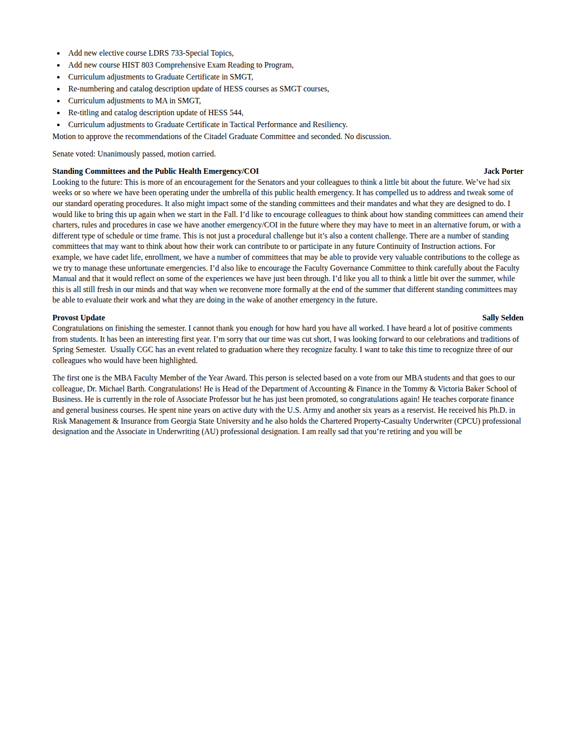Add new elective course LDRS 733-Special Topics,
Add new course HIST 803 Comprehensive Exam Reading to Program,
Curriculum adjustments to Graduate Certificate in SMGT,
Re-numbering and catalog description update of HESS courses as SMGT courses,
Curriculum adjustments to MA in SMGT,
Re-titling and catalog description update of HESS 544,
Curriculum adjustments to Graduate Certificate in Tactical Performance and Resiliency.
Motion to approve the recommendations of the Citadel Graduate Committee and seconded. No discussion.
Senate voted: Unanimously passed, motion carried.
Standing Committees and the Public Health Emergency/COI Jack Porter
Looking to the future: This is more of an encouragement for the Senators and your colleagues to think a little bit about the future. We’ve had six weeks or so where we have been operating under the umbrella of this public health emergency. It has compelled us to address and tweak some of our standard operating procedures. It also might impact some of the standing committees and their mandates and what they are designed to do. I would like to bring this up again when we start in the Fall. I’d like to encourage colleagues to think about how standing committees can amend their charters, rules and procedures in case we have another emergency/COI in the future where they may have to meet in an alternative forum, or with a different type of schedule or time frame. This is not just a procedural challenge but it’s also a content challenge. There are a number of standing committees that may want to think about how their work can contribute to or participate in any future Continuity of Instruction actions. For example, we have cadet life, enrollment, we have a number of committees that may be able to provide very valuable contributions to the college as we try to manage these unfortunate emergencies. I’d also like to encourage the Faculty Governance Committee to think carefully about the Faculty Manual and that it would reflect on some of the experiences we have just been through. I’d like you all to think a little bit over the summer, while this is all still fresh in our minds and that way when we reconvene more formally at the end of the summer that different standing committees may be able to evaluate their work and what they are doing in the wake of another emergency in the future.
Provost Update Sally Selden
Congratulations on finishing the semester. I cannot thank you enough for how hard you have all worked. I have heard a lot of positive comments from students. It has been an interesting first year. I’m sorry that our time was cut short, I was looking forward to our celebrations and traditions of Spring Semester. Usually CGC has an event related to graduation where they recognize faculty. I want to take this time to recognize three of our colleagues who would have been highlighted.
The first one is the MBA Faculty Member of the Year Award. This person is selected based on a vote from our MBA students and that goes to our colleague, Dr. Michael Barth. Congratulations! He is Head of the Department of Accounting & Finance in the Tommy & Victoria Baker School of Business. He is currently in the role of Associate Professor but he has just been promoted, so congratulations again! He teaches corporate finance and general business courses. He spent nine years on active duty with the U.S. Army and another six years as a reservist. He received his Ph.D. in Risk Management & Insurance from Georgia State University and he also holds the Chartered Property-Casualty Underwriter (CPCU) professional designation and the Associate in Underwriting (AU) professional designation. I am really sad that you’re retiring and you will be